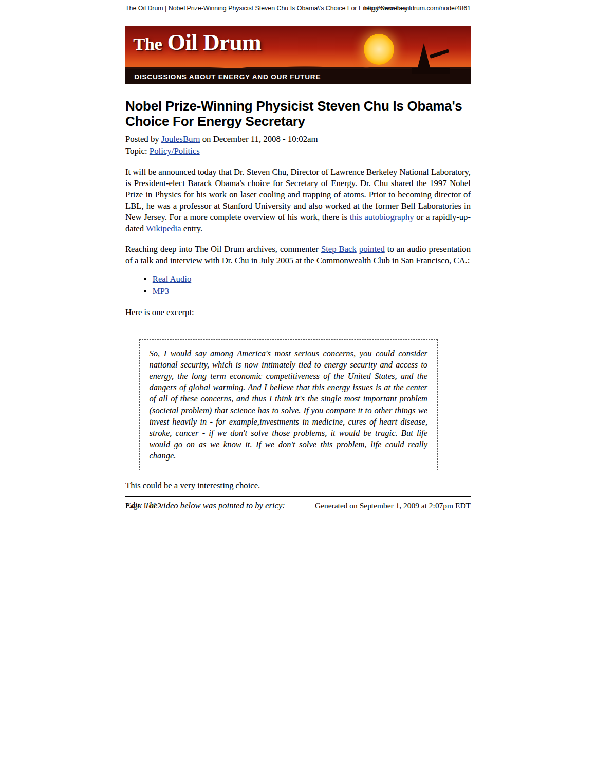The Oil Drum | Nobel Prize-Winning Physicist Steven Chu Is Obama\'s Choice For Energy Secretary
http://www.theoildrum.com/node/4861
The Oil Drum
DISCUSSIONS ABOUT ENERGY AND OUR FUTURE
Nobel Prize-Winning Physicist Steven Chu Is Obama's Choice For Energy Secretary
Posted by JoulesBurn on December 11, 2008 - 10:02am Topic: Policy/Politics
It will be announced today that Dr. Steven Chu, Director of Lawrence Berkeley National Laboratory, is President-elect Barack Obama's choice for Secretary of Energy. Dr. Chu shared the 1997 Nobel Prize in Physics for his work on laser cooling and trapping of atoms. Prior to becoming director of LBL, he was a professor at Stanford University and also worked at the former Bell Laboratories in New Jersey. For a more complete overview of his work, there is this autobiography or a rapidly-updated Wikipedia entry.
Reaching deep into The Oil Drum archives, commenter Step Back pointed to an audio presentation of a talk and interview with Dr. Chu in July 2005 at the Commonwealth Club in San Francisco, CA.:
Real Audio
MP3
Here is one excerpt:
So, I would say among America's most serious concerns, you could consider national security, which is now intimately tied to energy security and access to energy, the long term economic competitiveness of the United States, and the dangers of global warming. And I believe that this energy issues is at the center of all of these concerns, and thus I think it's the single most important problem (societal problem) that science has to solve. If you compare it to other things we invest heavily in - for example,investments in medicine, cures of heart disease, stroke, cancer - if we don't solve those problems, it would be tragic. But life would go on as we know it. If we don't solve this problem, life could really change.
This could be a very interesting choice.
Edit: The video below was pointed to by ericy:
Page 1 of 2
Generated on September 1, 2009 at 2:07pm EDT